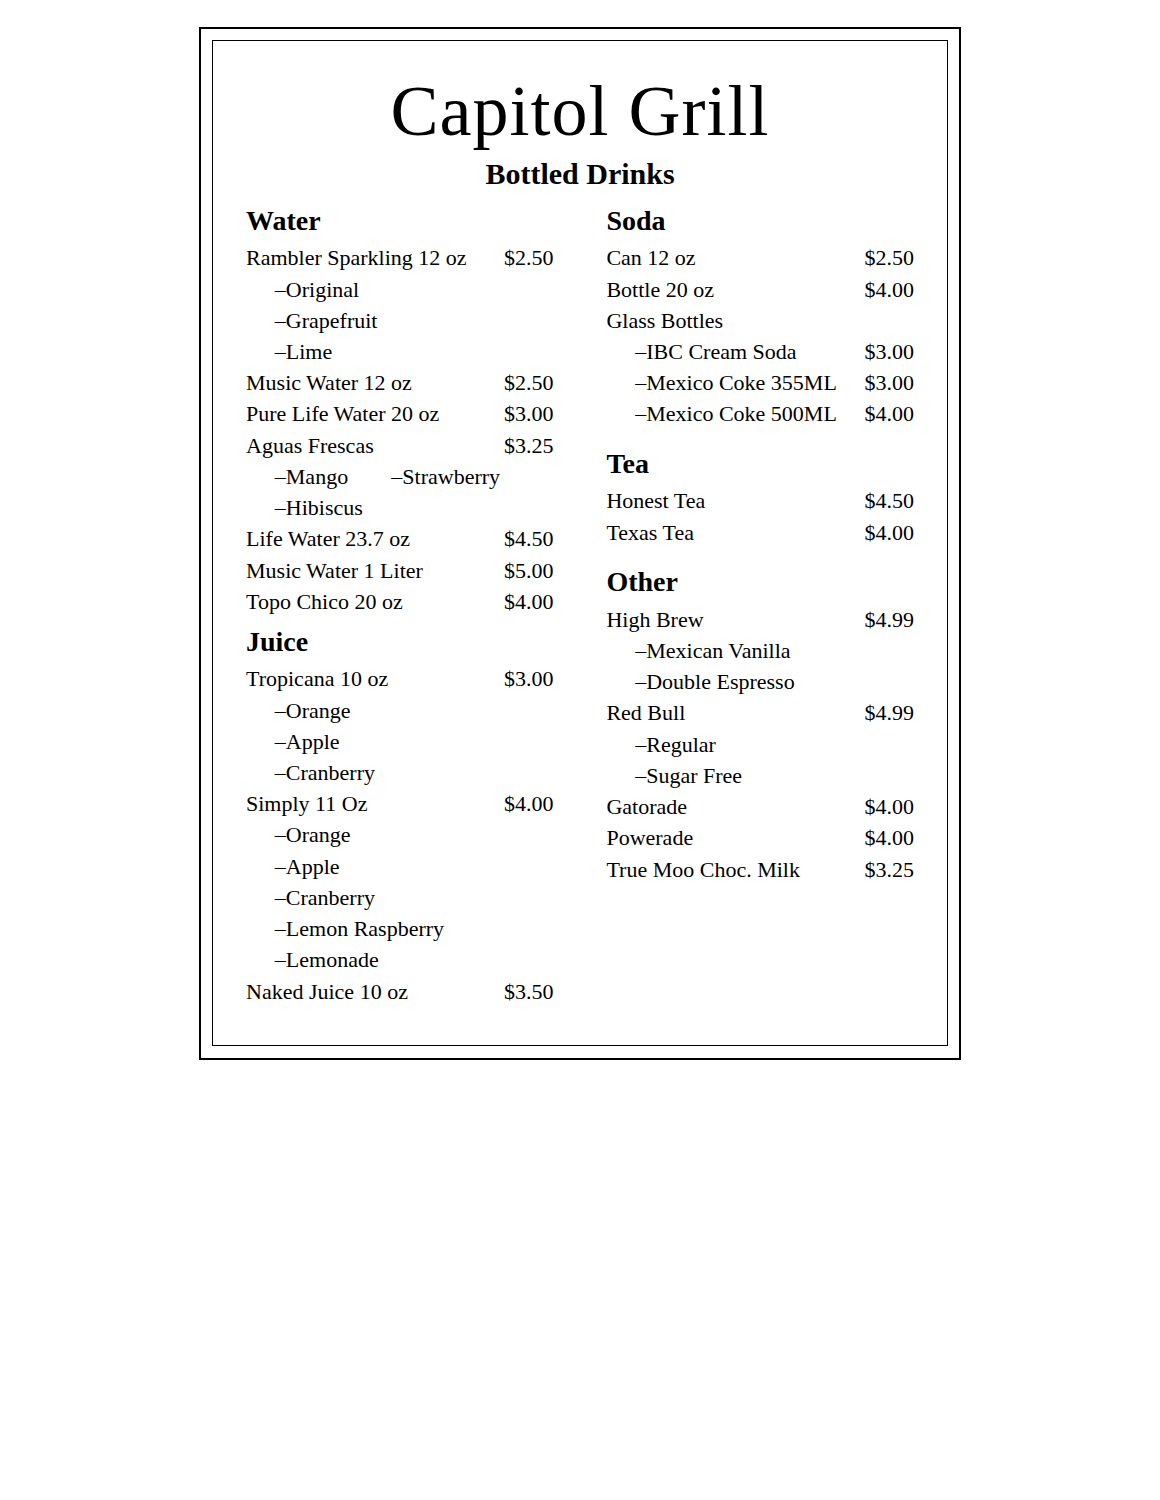Capitol Grill
Bottled Drinks
Water
Rambler Sparkling 12 oz$2.50
–Original
–Grapefruit
–Lime
Music Water 12 oz$2.50
Pure Life Water 20 oz$3.00
Aguas Frescas$3.25
–Mango–Strawberry
–Hibiscus
Life Water 23.7 oz$4.50
Music Water 1 Liter$5.00
Topo Chico 20 oz$4.00
Juice
Tropicana 10 oz$3.00
–Orange
–Apple
–Cranberry
Simply 11 Oz$4.00
–Orange
–Apple
–Cranberry
–Lemon Raspberry
–Lemonade
Naked Juice 10 oz$3.50
Soda
Can 12 oz$2.50
Bottle 20 oz$4.00
Glass Bottles
–IBC Cream Soda$3.00
–Mexico Coke 355ML$3.00
–Mexico Coke 500ML$4.00
Tea
Honest Tea$4.50
Texas Tea$4.00
Other
High Brew$4.99
–Mexican Vanilla
–Double Espresso
Red Bull$4.99
–Regular
–Sugar Free
Gatorade$4.00
Powerade$4.00
True Moo Choc. Milk$3.25